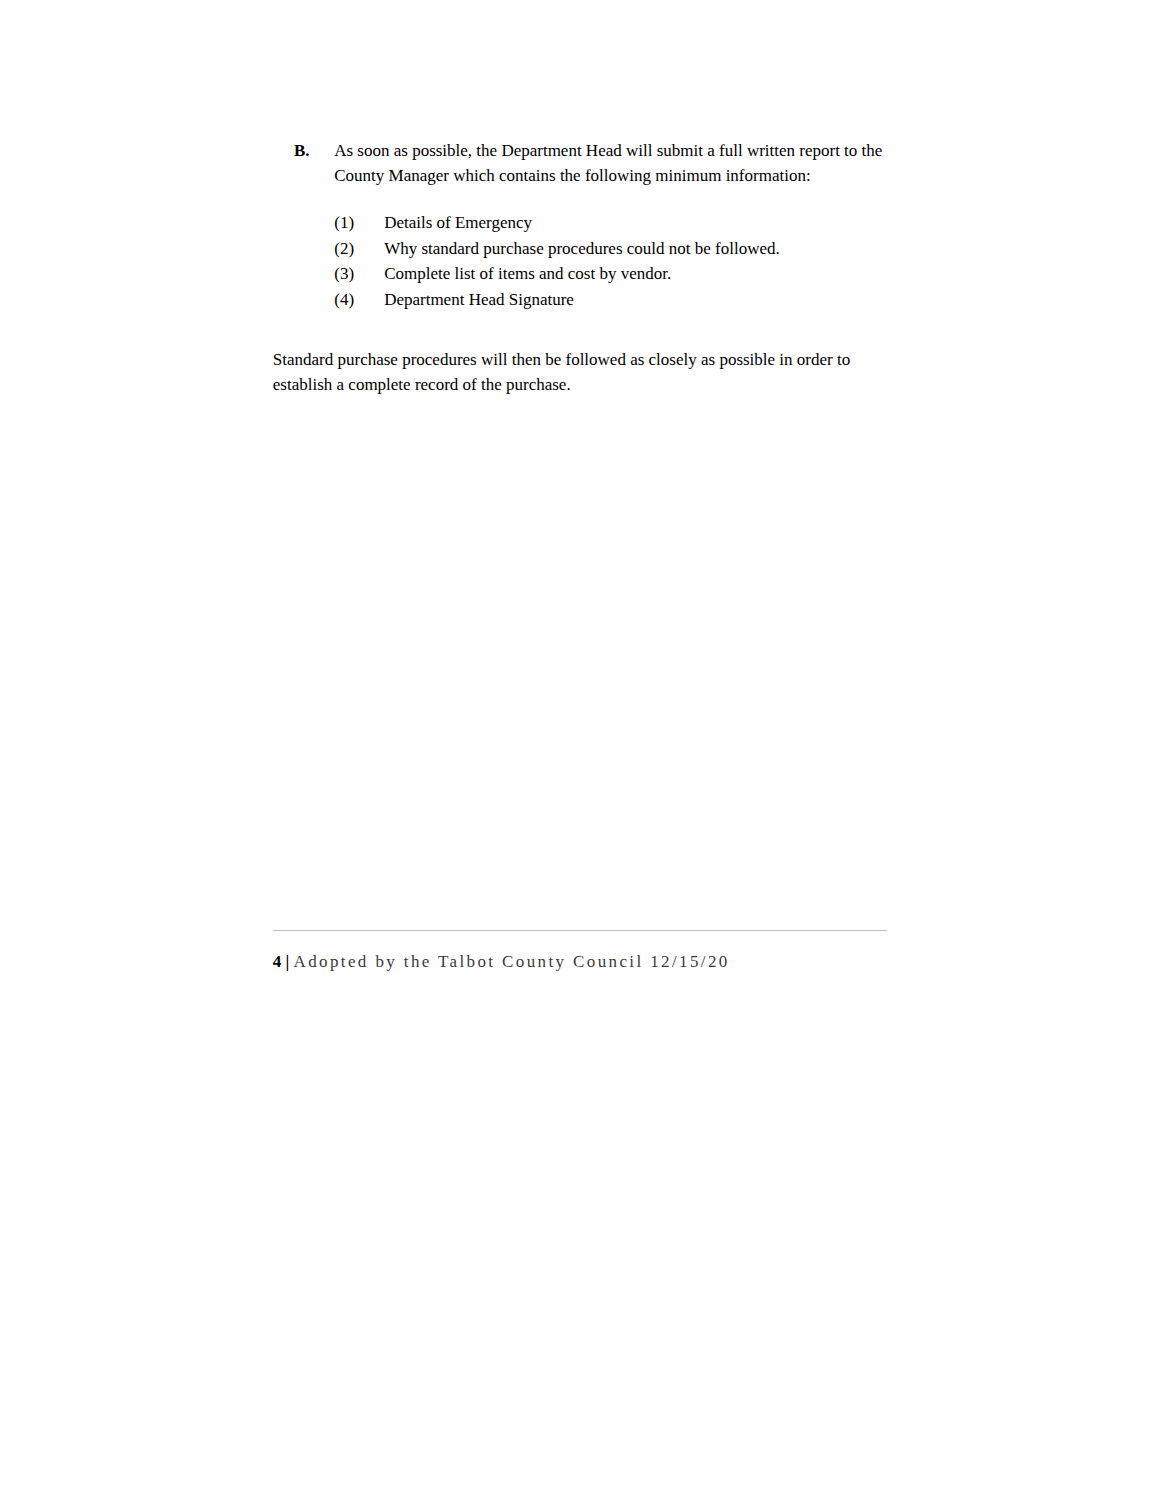B.
As soon as possible, the Department Head will submit a full written report to the County Manager which contains the following minimum information:
(1)
Details of Emergency
(2)
Why standard purchase procedures could not be followed.
(3)
Complete list of items and cost by vendor.
(4)
Department Head Signature
Standard purchase procedures will then be followed as closely as possible in order to establish a complete record of the purchase.
4 | Adopted by the Talbot County Council 12/15/20